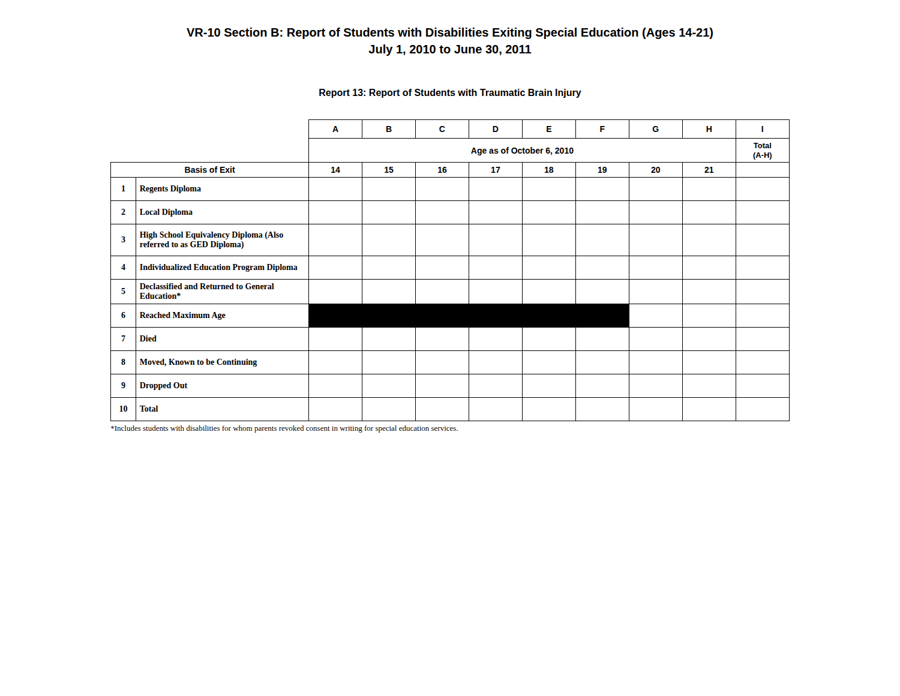VR-10 Section B: Report of Students with Disabilities Exiting Special Education (Ages 14-21)
July 1, 2010 to June 30, 2011
Report 13: Report of Students with Traumatic Brain Injury
| | A | B | C | D | E | F | G | H | I |
| --- | --- | --- | --- | --- | --- | --- | --- | --- | --- |
| | Age as of October 6, 2010 | Total (A-H) |
| Basis of Exit | 14 | 15 | 16 | 17 | 18 | 19 | 20 | 21 | |
| 1 | Regents Diploma | | | | | | | | | |
| 2 | Local Diploma | | | | | | | | | |
| 3 | High School Equivalency Diploma (Also referred to as GED Diploma) | | | | | | | | | |
| 4 | Individualized Education Program Diploma | | | | | | | | | |
| 5 | Declassified and Returned to General Education* | | | | | | | | | |
| 6 | Reached Maximum Age | | | | | | | | | |
| 7 | Died | | | | | | | | | |
| 8 | Moved, Known to be Continuing | | | | | | | | | |
| 9 | Dropped Out | | | | | | | | | |
| 10 | Total | | | | | | | | | |
*Includes students with disabilities for whom parents revoked consent in writing for special education services.